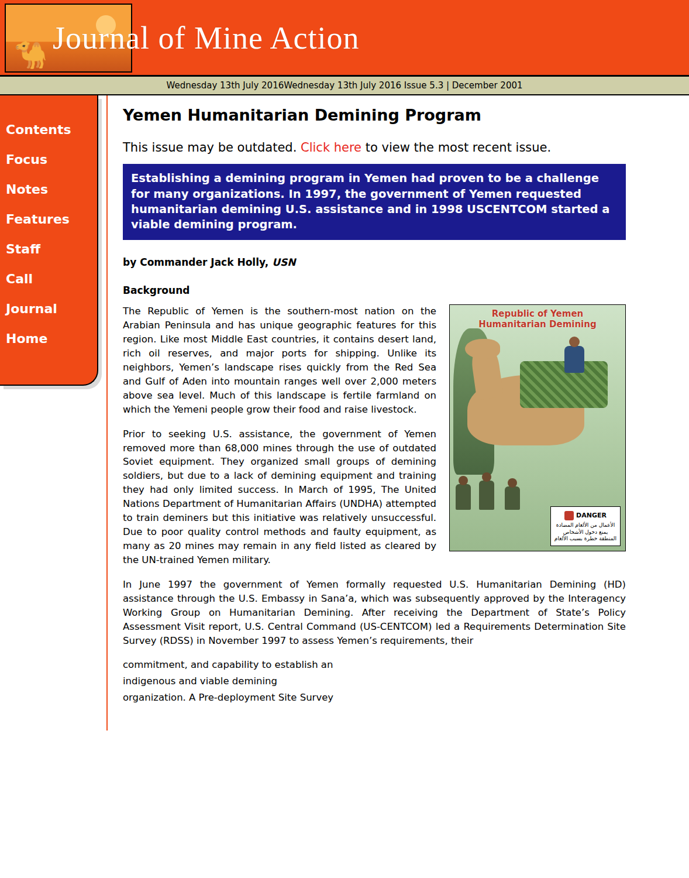🐪
Journal of Mine Action
Wednesday 13th July 2016Wednesday 13th July 2016 Issue 5.3 | December 2001
Contents
Focus
Notes
Features
Staff
Call
Journal
Home
Yemen Humanitarian Demining Program
This issue may be outdated. Click here to view the most recent issue.
Establishing a demining program in Yemen had proven to be a challenge for many organizations. In 1997, the government of Yemen requested humanitarian demining U.S. assistance and in 1998 USCENTCOM started a viable demining program.
by Commander Jack Holly, USN
Background
Republic of Yemen
Humanitarian Demining
DANGER
الأعمال من الألغام المضادة
يمنع دخول الأشخاص
المنطقة خطرة بسبب الألغام
The Republic of Yemen is the southern-most nation on the Arabian Peninsula and has unique geographic features for this region. Like most Middle East countries, it contains desert land, rich oil reserves, and major ports for shipping. Unlike its neighbors, Yemen’s landscape rises quickly from the Red Sea and Gulf of Aden into mountain ranges well over 2,000 meters above sea level. Much of this landscape is fertile farmland on which the Yemeni people grow their food and raise livestock.
Prior to seeking U.S. assistance, the government of Yemen removed more than 68,000 mines through the use of outdated Soviet equipment. They organized small groups of demining soldiers, but due to a lack of demining equipment and training they had only limited success. In March of 1995, The United Nations Department of Humanitarian Affairs (UNDHA) attempted to train deminers but this initiative was relatively unsuccessful. Due to poor quality control methods and faulty equipment, as many as 20 mines may remain in any field listed as cleared by the UN-trained Yemen military.
In June 1997 the government of Yemen formally requested U.S. Humanitarian Demining (HD) assistance through the U.S. Embassy in Sana’a, which was subsequently approved by the Interagency Working Group on Humanitarian Demining. After receiving the Department of State’s Policy Assessment Visit report, U.S. Central Command (US-CENTCOM) led a Requirements Determination Site Survey (RDSS) in November 1997 to assess Yemen’s requirements, their
commitment, and capability to establish an
indigenous and viable demining
organization. A Pre-deployment Site Survey